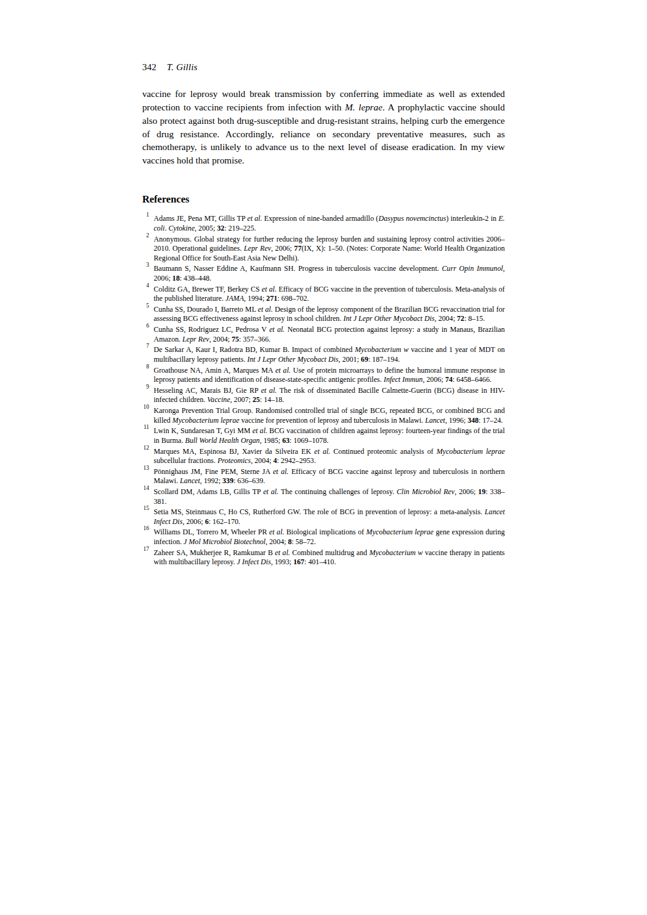342 T. Gillis
vaccine for leprosy would break transmission by conferring immediate as well as extended protection to vaccine recipients from infection with M. leprae. A prophylactic vaccine should also protect against both drug-susceptible and drug-resistant strains, helping curb the emergence of drug resistance. Accordingly, reliance on secondary preventative measures, such as chemotherapy, is unlikely to advance us to the next level of disease eradication. In my view vaccines hold that promise.
References
Adams JE, Pena MT, Gillis TP et al. Expression of nine-banded armadillo (Dasypus novemcinctus) interleukin-2 in E. coli. Cytokine, 2005; 32: 219–225.
Anonymous. Global strategy for further reducing the leprosy burden and sustaining leprosy control activities 2006–2010. Operational guidelines. Lepr Rev, 2006; 77(IX, X): 1–50. (Notes: Corporate Name: World Health Organization Regional Office for South-East Asia New Delhi).
Baumann S, Nasser Eddine A, Kaufmann SH. Progress in tuberculosis vaccine development. Curr Opin Immunol, 2006; 18: 438–448.
Colditz GA, Brewer TF, Berkey CS et al. Efficacy of BCG vaccine in the prevention of tuberculosis. Meta-analysis of the published literature. JAMA, 1994; 271: 698–702.
Cunha SS, Dourado I, Barreto ML et al. Design of the leprosy component of the Brazilian BCG revaccination trial for assessing BCG effectiveness against leprosy in school children. Int J Lepr Other Mycobact Dis, 2004; 72: 8–15.
Cunha SS, Rodriguez LC, Pedrosa V et al. Neonatal BCG protection against leprosy: a study in Manaus, Brazilian Amazon. Lepr Rev, 2004; 75: 357–366.
De Sarkar A, Kaur I, Radotra BD, Kumar B. Impact of combined Mycobacterium w vaccine and 1 year of MDT on multibacillary leprosy patients. Int J Lepr Other Mycobact Dis, 2001; 69: 187–194.
Groathouse NA, Amin A, Marques MA et al. Use of protein microarrays to define the humoral immune response in leprosy patients and identification of disease-state-specific antigenic profiles. Infect Immun, 2006; 74: 6458–6466.
Hesseling AC, Marais BJ, Gie RP et al. The risk of disseminated Bacille Calmette-Guerin (BCG) disease in HIV-infected children. Vaccine, 2007; 25: 14–18.
Karonga Prevention Trial Group. Randomised controlled trial of single BCG, repeated BCG, or combined BCG and killed Mycobacterium leprae vaccine for prevention of leprosy and tuberculosis in Malawi. Lancet, 1996; 348: 17–24.
Lwin K, Sundaresan T, Gyi MM et al. BCG vaccination of children against leprosy: fourteen-year findings of the trial in Burma. Bull World Health Organ, 1985; 63: 1069–1078.
Marques MA, Espinosa BJ, Xavier da Silveira EK et al. Continued proteomic analysis of Mycobacterium leprae subcellular fractions. Proteomics, 2004; 4: 2942–2953.
Pönnighaus JM, Fine PEM, Sterne JA et al. Efficacy of BCG vaccine against leprosy and tuberculosis in northern Malawi. Lancet, 1992; 339: 636–639.
Scollard DM, Adams LB, Gillis TP et al. The continuing challenges of leprosy. Clin Microbiol Rev, 2006; 19: 338–381.
Setia MS, Steinmaus C, Ho CS, Rutherford GW. The role of BCG in prevention of leprosy: a meta-analysis. Lancet Infect Dis, 2006; 6: 162–170.
Williams DL, Torrero M, Wheeler PR et al. Biological implications of Mycobacterium leprae gene expression during infection. J Mol Microbiol Biotechnol, 2004; 8: 58–72.
Zaheer SA, Mukherjee R, Ramkumar B et al. Combined multidrug and Mycobacterium w vaccine therapy in patients with multibacillary leprosy. J Infect Dis, 1993; 167: 401–410.